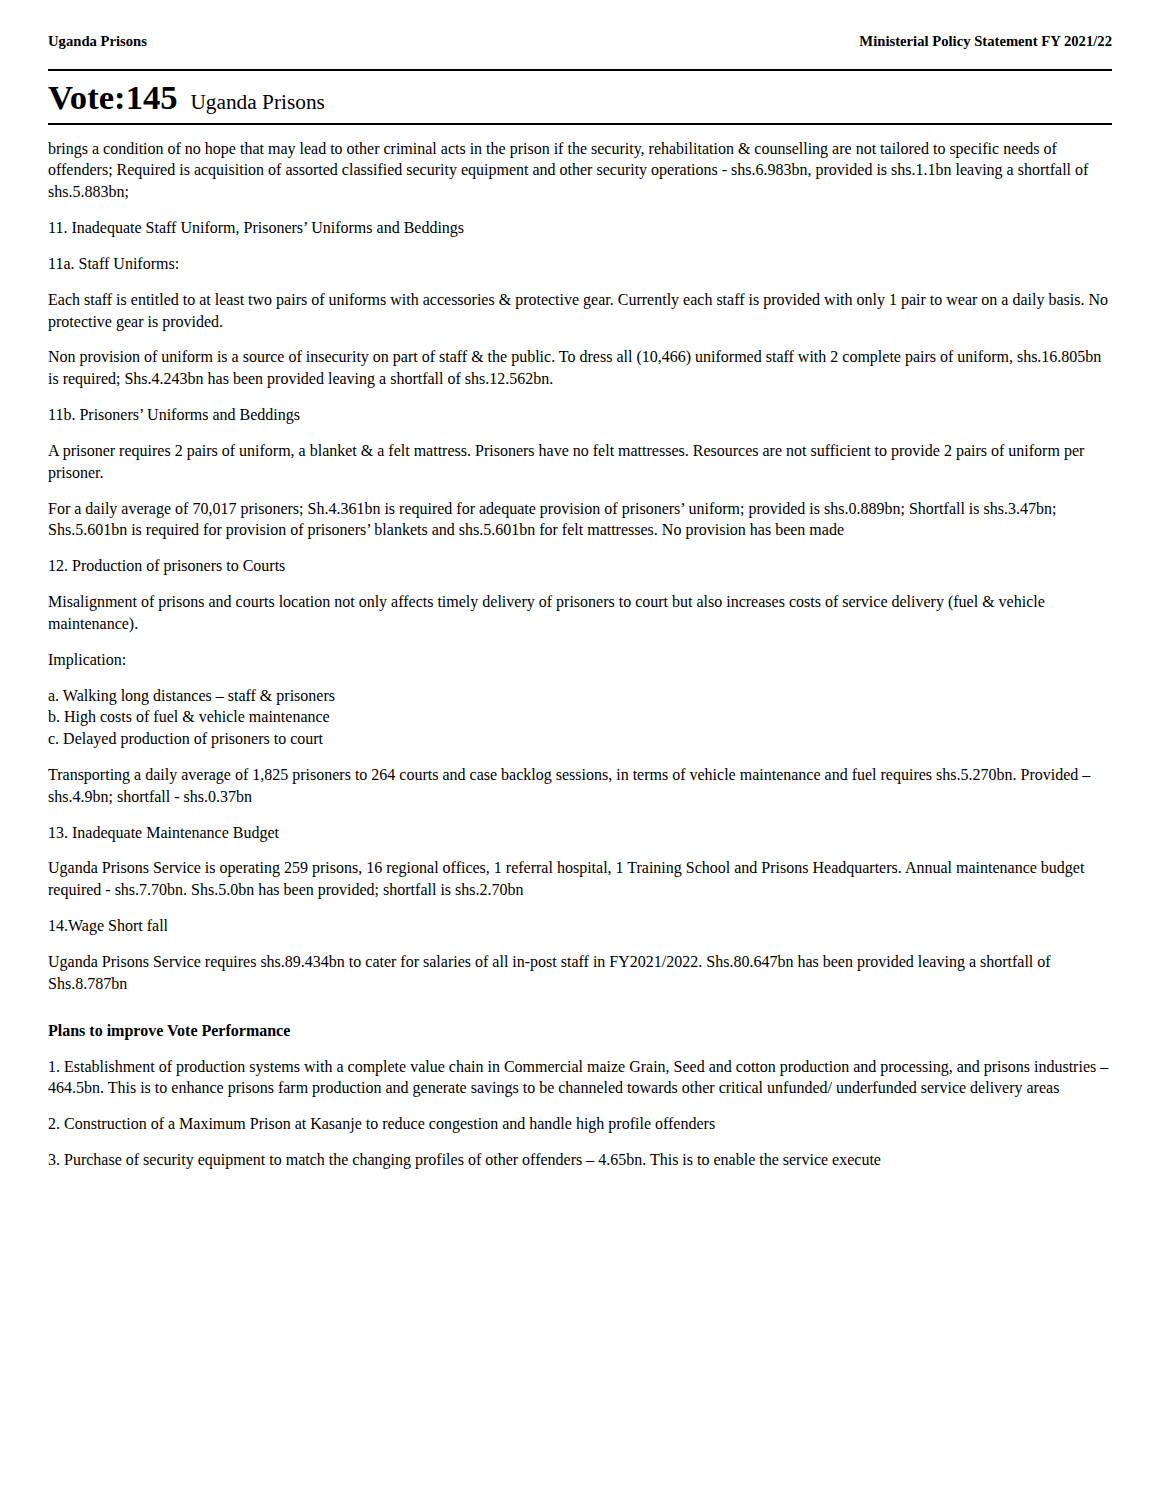Uganda Prisons Ministerial Policy Statement FY 2021/22
Vote:145
Uganda Prisons
brings a condition of no hope that may lead to other criminal acts in the prison if the security, rehabilitation & counselling are not tailored to specific needs of offenders; Required is acquisition of assorted classified security equipment and other security operations - shs.6.983bn, provided is shs.1.1bn leaving a shortfall of shs.5.883bn;
11. Inadequate Staff Uniform, Prisoners’ Uniforms and Beddings
11a. Staff Uniforms:
Each staff is entitled to at least two pairs of uniforms with accessories & protective gear. Currently each staff is provided with only 1 pair to wear on a daily basis. No protective gear is provided.
Non provision of uniform is a source of insecurity on part of staff & the public. To dress all (10,466) uniformed staff with 2 complete pairs of uniform, shs.16.805bn is required; Shs.4.243bn has been provided leaving a shortfall of shs.12.562bn.
11b. Prisoners’ Uniforms and Beddings
A prisoner requires 2 pairs of uniform, a blanket & a felt mattress. Prisoners have no felt mattresses. Resources are not sufficient to provide 2 pairs of uniform per prisoner.
For a daily average of 70,017 prisoners; Sh.4.361bn is required for adequate provision of prisoners’ uniform; provided is shs.0.889bn; Shortfall is shs.3.47bn; Shs.5.601bn is required for provision of prisoners’ blankets and shs.5.601bn for felt mattresses. No provision has been made
12. Production of prisoners to Courts
Misalignment of prisons and courts location not only affects timely delivery of prisoners to court but also increases costs of service delivery (fuel & vehicle maintenance).
Implication:
a. Walking long distances – staff & prisoners
b. High costs of fuel & vehicle maintenance
c. Delayed production of prisoners to court
Transporting a daily average of 1,825 prisoners to 264 courts and case backlog sessions, in terms of vehicle maintenance and fuel requires shs.5.270bn. Provided – shs.4.9bn; shortfall - shs.0.37bn
13. Inadequate Maintenance Budget
Uganda Prisons Service is operating 259 prisons, 16 regional offices, 1 referral hospital, 1 Training School and Prisons Headquarters. Annual maintenance budget required - shs.7.70bn. Shs.5.0bn has been provided; shortfall is shs.2.70bn
14.Wage Short fall
Uganda Prisons Service requires shs.89.434bn to cater for salaries of all in-post staff in FY2021/2022. Shs.80.647bn has been provided leaving a shortfall of Shs.8.787bn
Plans to improve Vote Performance
1. Establishment of production systems with a complete value chain in Commercial maize Grain, Seed and cotton production and processing, and prisons industries – 464.5bn. This is to enhance prisons farm production and generate savings to be channeled towards other critical unfunded/ underfunded service delivery areas
2. Construction of a Maximum Prison at Kasanje to reduce congestion and handle high profile offenders
3. Purchase of security equipment to match the changing profiles of other offenders – 4.65bn. This is to enable the service execute